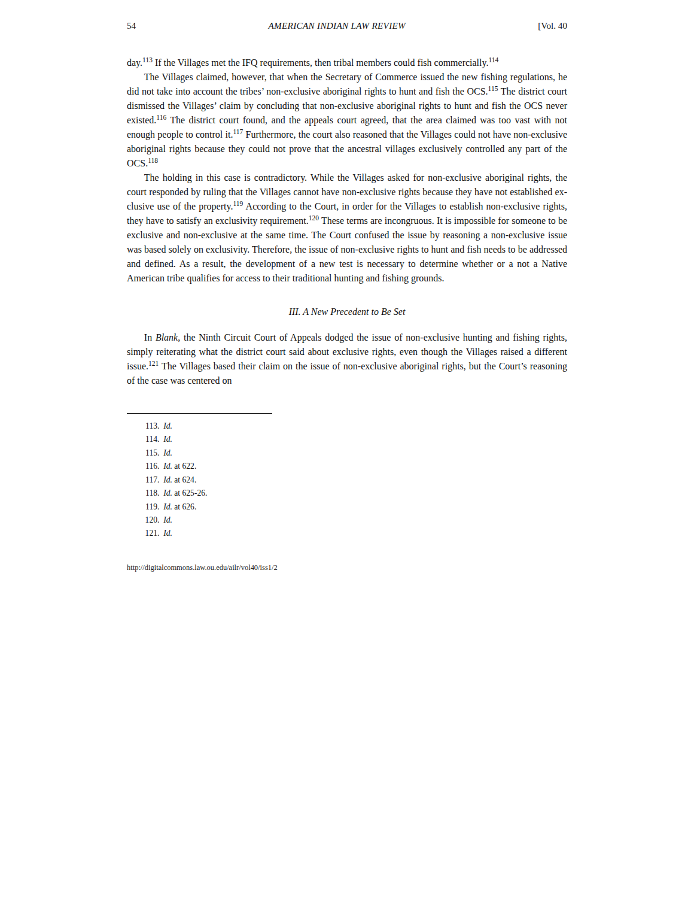54 American Indian Law Review [Vol. 40
day.113 If the Villages met the IFQ requirements, then tribal members could fish commercially.114
The Villages claimed, however, that when the Secretary of Commerce issued the new fishing regulations, he did not take into account the tribes’ non-exclusive aboriginal rights to hunt and fish the OCS.115 The district court dismissed the Villages’ claim by concluding that non-exclusive aboriginal rights to hunt and fish the OCS never existed.116 The district court found, and the appeals court agreed, that the area claimed was too vast with not enough people to control it.117 Furthermore, the court also reasoned that the Villages could not have non-exclusive aboriginal rights because they could not prove that the ancestral villages exclusively controlled any part of the OCS.118
The holding in this case is contradictory. While the Villages asked for non-exclusive aboriginal rights, the court responded by ruling that the Villages cannot have non-exclusive rights because they have not established exclusive use of the property.119 According to the Court, in order for the Villages to establish non-exclusive rights, they have to satisfy an exclusivity requirement.120 These terms are incongruous. It is impossible for someone to be exclusive and non-exclusive at the same time. The Court confused the issue by reasoning a non-exclusive issue was based solely on exclusivity. Therefore, the issue of non-exclusive rights to hunt and fish needs to be addressed and defined. As a result, the development of a new test is necessary to determine whether or a not a Native American tribe qualifies for access to their traditional hunting and fishing grounds.
III. A New Precedent to Be Set
In Blank, the Ninth Circuit Court of Appeals dodged the issue of non-exclusive hunting and fishing rights, simply reiterating what the district court said about exclusive rights, even though the Villages raised a different issue.121 The Villages based their claim on the issue of non-exclusive aboriginal rights, but the Court’s reasoning of the case was centered on
113. Id.
114. Id.
115. Id.
116. Id. at 622.
117. Id. at 624.
118. Id. at 625-26.
119. Id. at 626.
120. Id.
121. Id.
http://digitalcommons.law.ou.edu/ailr/vol40/iss1/2